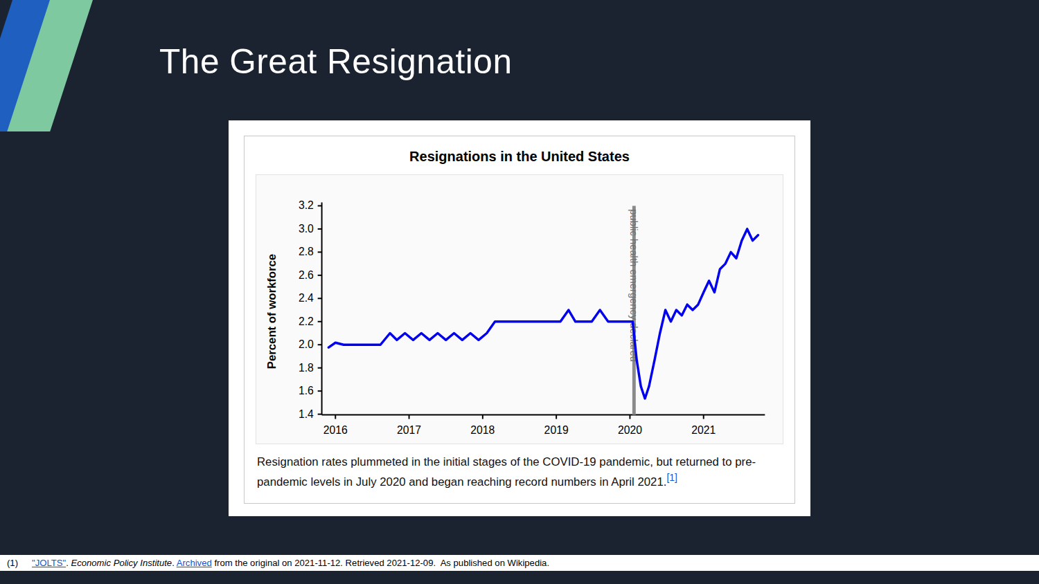The Great Resignation
Resignations in the United States
Percent of workforce 3.2 3.0 2.8 2.6 2.4 2.2 2.0 1.8 1.6 1.4 2016 2017 2018 2019 2020 2021 public health emergency declared
Resignation rates plummeted in the initial stages of the COVID-19 pandemic, but returned to pre-pandemic levels in July 2020 and began reaching record numbers in April 2021.[1]
(1) "JOLTS". Economic Policy Institute. Archived from the original on 2021-11-12. Retrieved 2021-12-09. As published on Wikipedia.